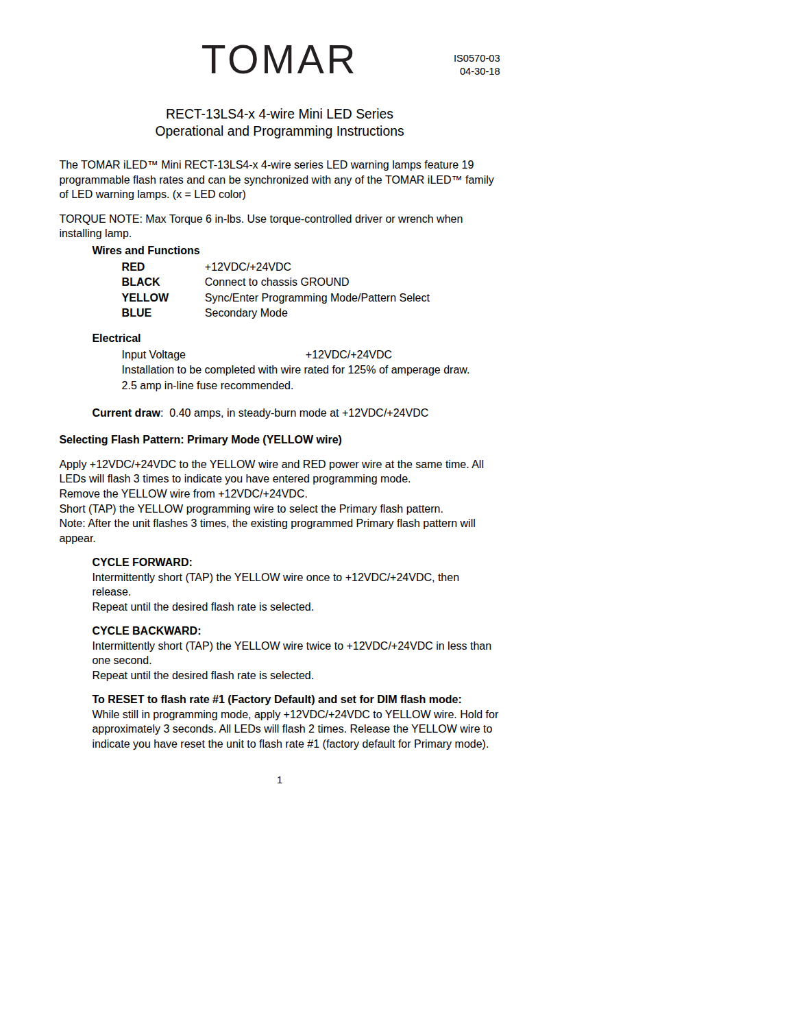IS0570-03
04-30-18
TOMAR
RECT-13LS4-x 4-wire Mini LED Series Operational and Programming Instructions
The TOMAR iLED™ Mini RECT-13LS4-x 4-wire series LED warning lamps feature 19 programmable flash rates and can be synchronized with any of the TOMAR iLED™ family of LED warning lamps. (x = LED color)
TORQUE NOTE: Max Torque 6 in-lbs. Use torque-controlled driver or wrench when installing lamp.
Wires and Functions
| RED | +12VDC/+24VDC |
| BLACK | Connect to chassis GROUND |
| YELLOW | Sync/Enter Programming Mode/Pattern Select |
| BLUE | Secondary Mode |
Electrical
| Input Voltage | +12VDC/+24VDC |
| Installation to be completed with wire rated for 125% of amperage draw. |
| 2.5 amp in-line fuse recommended. |
Current draw: 0.40 amps, in steady-burn mode at +12VDC/+24VDC
Selecting Flash Pattern: Primary Mode (YELLOW wire)
Apply +12VDC/+24VDC to the YELLOW wire and RED power wire at the same time. All LEDs will flash 3 times to indicate you have entered programming mode.
Remove the YELLOW wire from +12VDC/+24VDC.
Short (TAP) the YELLOW programming wire to select the Primary flash pattern.
Note: After the unit flashes 3 times, the existing programmed Primary flash pattern will appear.
CYCLE FORWARD:
Intermittently short (TAP) the YELLOW wire once to +12VDC/+24VDC, then release.
Repeat until the desired flash rate is selected.
CYCLE BACKWARD:
Intermittently short (TAP) the YELLOW wire twice to +12VDC/+24VDC in less than one second.
Repeat until the desired flash rate is selected.
To RESET to flash rate #1 (Factory Default) and set for DIM flash mode:
While still in programming mode, apply +12VDC/+24VDC to YELLOW wire. Hold for approximately 3 seconds. All LEDs will flash 2 times. Release the YELLOW wire to indicate you have reset the unit to flash rate #1 (factory default for Primary mode).
1